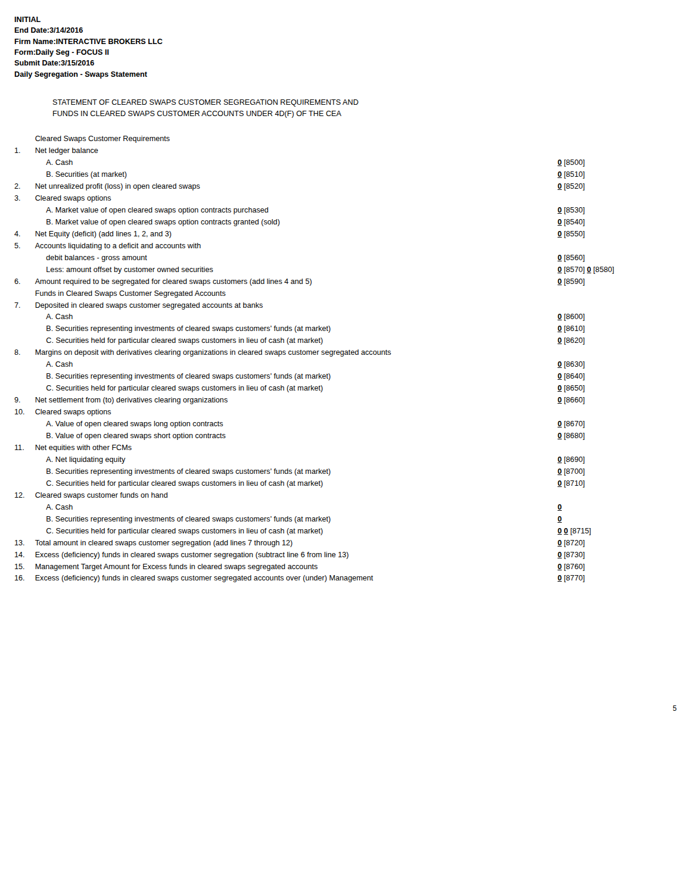INITIAL
End Date:3/14/2016
Firm Name:INTERACTIVE BROKERS LLC
Form:Daily Seg - FOCUS II
Submit Date:3/15/2016
Daily Segregation - Swaps Statement
STATEMENT OF CLEARED SWAPS CUSTOMER SEGREGATION REQUIREMENTS AND
FUNDS IN CLEARED SWAPS CUSTOMER ACCOUNTS UNDER 4D(F) OF THE CEA
| | Cleared Swaps Customer Requirements | |
| 1. | Net ledger balance | |
| | A. Cash | 0 [8500] |
| | B. Securities (at market) | 0 [8510] |
| 2. | Net unrealized profit (loss) in open cleared swaps | 0 [8520] |
| 3. | Cleared swaps options | |
| | A. Market value of open cleared swaps option contracts purchased | 0 [8530] |
| | B. Market value of open cleared swaps option contracts granted (sold) | 0 [8540] |
| 4. | Net Equity (deficit) (add lines 1, 2, and 3) | 0 [8550] |
| 5. | Accounts liquidating to a deficit and accounts with | |
| | debit balances - gross amount | 0 [8560] |
| | Less: amount offset by customer owned securities | 0 [8570] 0 [8580] |
| 6. | Amount required to be segregated for cleared swaps customers (add lines 4 and 5) | 0 [8590] |
| | Funds in Cleared Swaps Customer Segregated Accounts | |
| 7. | Deposited in cleared swaps customer segregated accounts at banks | |
| | A. Cash | 0 [8600] |
| | B. Securities representing investments of cleared swaps customers' funds (at market) | 0 [8610] |
| | C. Securities held for particular cleared swaps customers in lieu of cash (at market) | 0 [8620] |
| 8. | Margins on deposit with derivatives clearing organizations in cleared swaps customer segregated accounts | |
| | A. Cash | 0 [8630] |
| | B. Securities representing investments of cleared swaps customers' funds (at market) | 0 [8640] |
| | C. Securities held for particular cleared swaps customers in lieu of cash (at market) | 0 [8650] |
| 9. | Net settlement from (to) derivatives clearing organizations | 0 [8660] |
| 10. | Cleared swaps options | |
| | A. Value of open cleared swaps long option contracts | 0 [8670] |
| | B. Value of open cleared swaps short option contracts | 0 [8680] |
| 11. | Net equities with other FCMs | |
| | A. Net liquidating equity | 0 [8690] |
| | B. Securities representing investments of cleared swaps customers' funds (at market) | 0 [8700] |
| | C. Securities held for particular cleared swaps customers in lieu of cash (at market) | 0 [8710] |
| 12. | Cleared swaps customer funds on hand | |
| | A. Cash | 0 |
| | B. Securities representing investments of cleared swaps customers' funds (at market) | 0 |
| | C. Securities held for particular cleared swaps customers in lieu of cash (at market) | 0 0 [8715] |
| 13. | Total amount in cleared swaps customer segregation (add lines 7 through 12) | 0 [8720] |
| 14. | Excess (deficiency) funds in cleared swaps customer segregation (subtract line 6 from line 13) | 0 [8730] |
| 15. | Management Target Amount for Excess funds in cleared swaps segregated accounts | 0 [8760] |
| 16. | Excess (deficiency) funds in cleared swaps customer segregated accounts over (under) Management | 0 [8770] |
5